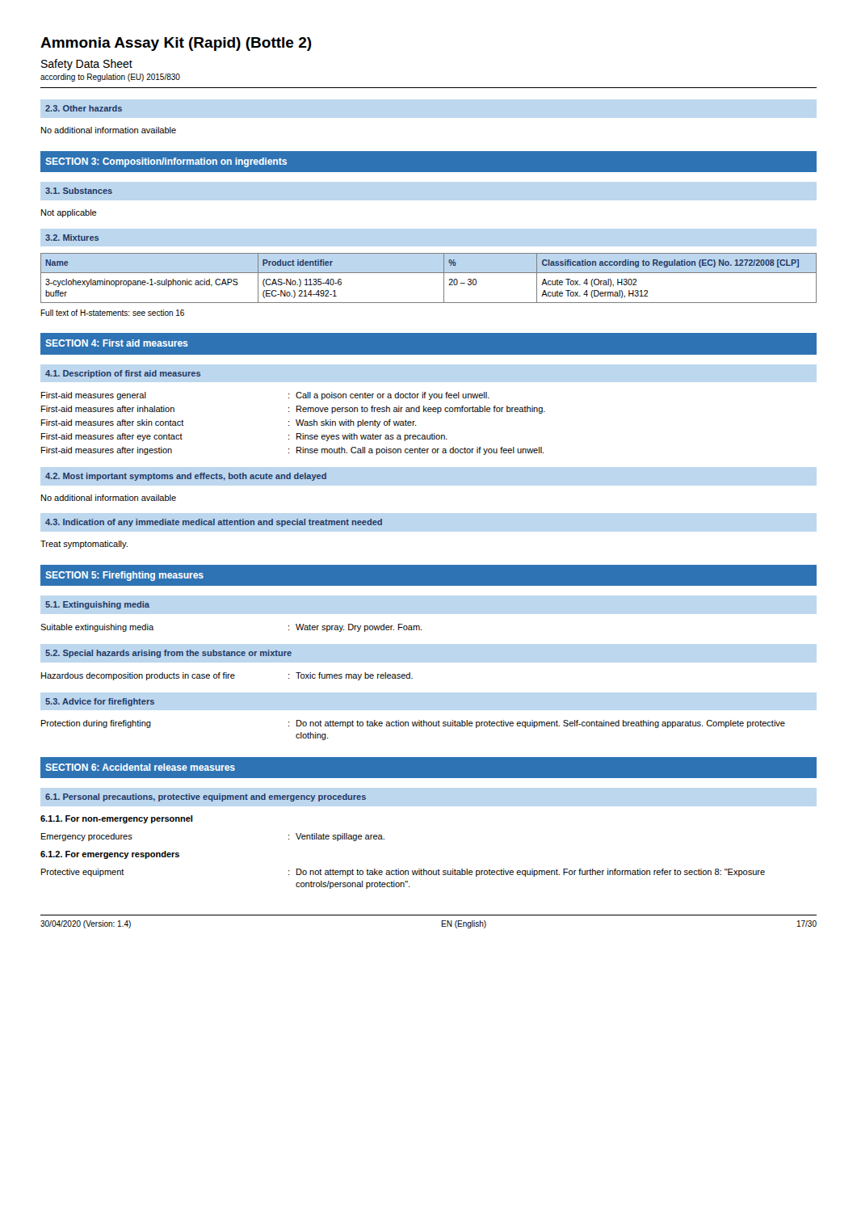Ammonia Assay Kit (Rapid) (Bottle 2)
Safety Data Sheet
according to Regulation (EU) 2015/830
2.3. Other hazards
No additional information available
SECTION 3: Composition/information on ingredients
3.1. Substances
Not applicable
3.2. Mixtures
| Name | Product identifier | % | Classification according to Regulation (EC) No. 1272/2008 [CLP] |
| --- | --- | --- | --- |
| 3-cyclohexylaminopropane-1-sulphonic acid, CAPS buffer | (CAS-No.) 1135-40-6 (EC-No.) 214-492-1 | 20 – 30 | Acute Tox. 4 (Oral), H302 Acute Tox. 4 (Dermal), H312 |
Full text of H-statements: see section 16
SECTION 4: First aid measures
4.1. Description of first aid measures
| First-aid measures general | : | Call a poison center or a doctor if you feel unwell. |
| First-aid measures after inhalation | : | Remove person to fresh air and keep comfortable for breathing. |
| First-aid measures after skin contact | : | Wash skin with plenty of water. |
| First-aid measures after eye contact | : | Rinse eyes with water as a precaution. |
| First-aid measures after ingestion | : | Rinse mouth. Call a poison center or a doctor if you feel unwell. |
4.2. Most important symptoms and effects, both acute and delayed
No additional information available
4.3. Indication of any immediate medical attention and special treatment needed
Treat symptomatically.
SECTION 5: Firefighting measures
5.1. Extinguishing media
| Suitable extinguishing media | : | Water spray. Dry powder. Foam. |
5.2. Special hazards arising from the substance or mixture
| Hazardous decomposition products in case of fire | : | Toxic fumes may be released. |
5.3. Advice for firefighters
| Protection during firefighting | : | Do not attempt to take action without suitable protective equipment. Self-contained breathing apparatus. Complete protective clothing. |
SECTION 6: Accidental release measures
6.1. Personal precautions, protective equipment and emergency procedures
6.1.1. For non-emergency personnel
| Emergency procedures | : | Ventilate spillage area. |
6.1.2. For emergency responders
| Protective equipment | : | Do not attempt to take action without suitable protective equipment. For further information refer to section 8: "Exposure controls/personal protection". |
30/04/2020 (Version: 1.4)
EN (English)
17/30